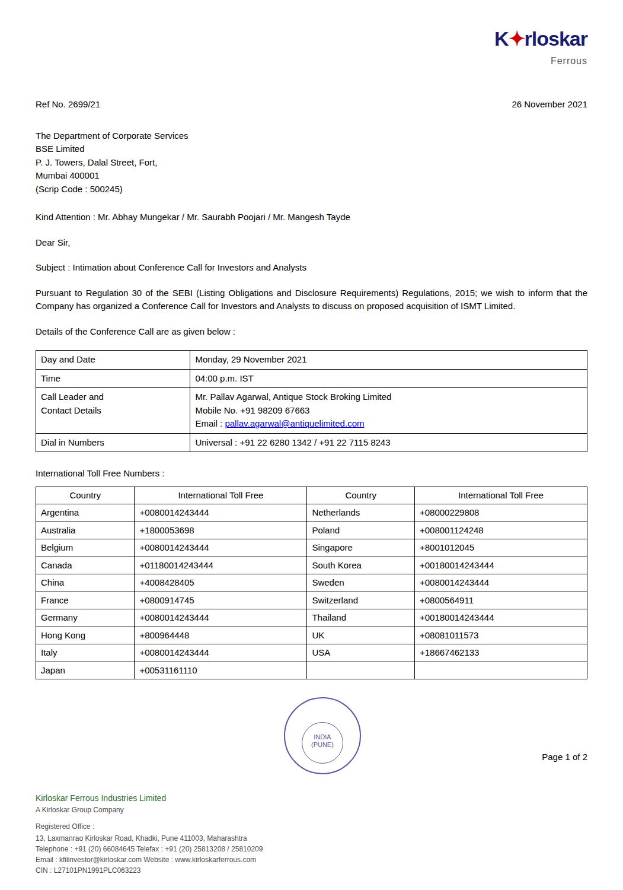K✦rloskar
Ferrous
Ref No. 2699/21
26 November 2021
The Department of Corporate Services
BSE Limited
P. J. Towers, Dalal Street, Fort,
Mumbai 400001
(Scrip Code : 500245)
Kind Attention : Mr. Abhay Mungekar / Mr. Saurabh Poojari / Mr. Mangesh Tayde
Dear Sir,
Subject : Intimation about Conference Call for Investors and Analysts
Pursuant to Regulation 30 of the SEBI (Listing Obligations and Disclosure Requirements) Regulations, 2015; we wish to inform that the Company has organized a Conference Call for Investors and Analysts to discuss on proposed acquisition of ISMT Limited.
Details of the Conference Call are as given below :
| Day and Date | Monday, 29 November 2021 |
| Time | 04:00 p.m. IST |
| Call Leader and Contact Details | Mr. Pallav Agarwal, Antique Stock Broking Limited Mobile No. +91 98209 67663 Email : pallav.agarwal@antiquelimited.com |
| Dial in Numbers | Universal : +91 22 6280 1342 / +91 22 7115 8243 |
International Toll Free Numbers :
| Country | International Toll Free | Country | International Toll Free |
| --- | --- | --- | --- |
| Argentina | +0080014243444 | Netherlands | +08000229808 |
| Australia | +1800053698 | Poland | +008001124248 |
| Belgium | +0080014243444 | Singapore | +8001012045 |
| Canada | +01180014243444 | South Korea | +00180014243444 |
| China | +4008428405 | Sweden | +0080014243444 |
| France | +0800914745 | Switzerland | +0800564911 |
| Germany | +0080014243444 | Thailand | +00180014243444 |
| Hong Kong | +800964448 | UK | +08081011573 |
| Italy | +0080014243444 | USA | +18667462133 |
| Japan | +00531161110 | | |
INDIA
(PUNE)
Page 1 of 2
Kirloskar Ferrous Industries Limited
A Kirloskar Group Company
Registered Office :
13, Laxmanrao Kirloskar Road, Khadki, Pune 411003, Maharashtra
Telephone : +91 (20) 66084645 Telefax : +91 (20) 25813208 / 25810209
Email : kfilinvestor@kirloskar.com Website : www.kirloskarferrous.com
CIN : L27101PN1991PLC063223